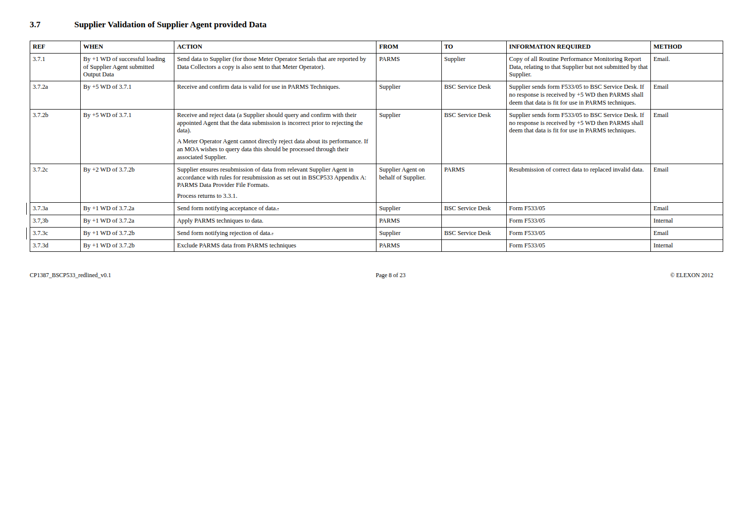3.7
Supplier Validation of Supplier Agent provided Data
| REF | WHEN | ACTION | FROM | TO | INFORMATION REQUIRED | METHOD |
| --- | --- | --- | --- | --- | --- | --- |
| 3.7.1 | By +1 WD of successful loading of Supplier Agent submitted Output Data | Send data to Supplier (for those Meter Operator Serials that are reported by Data Collectors a copy is also sent to that Meter Operator). | PARMS | Supplier | Copy of all Routine Performance Monitoring Report Data, relating to that Supplier but not submitted by that Supplier. | Email. |
| 3.7.2a | By +5 WD of 3.7.1 | Receive and confirm data is valid for use in PARMS Techniques. | Supplier | BSC Service Desk | Supplier sends form F533/05 to BSC Service Desk. If no response is received by +5 WD then PARMS shall deem that data is fit for use in PARMS techniques. | Email |
| 3.7.2b | By +5 WD of 3.7.1 | Receive and reject data (a Supplier should query and confirm with their appointed Agent that the data submission is incorrect prior to rejecting the data). A Meter Operator Agent cannot directly reject data about its performance. If an MOA wishes to query data this should be processed through their associated Supplier. | Supplier | BSC Service Desk | Supplier sends form F533/05 to BSC Service Desk. If no response is received by +5 WD then PARMS shall deem that data is fit for use in PARMS techniques. | Email |
| 3.7.2c | By +2 WD of 3.7.2b | Supplier ensures resubmission of data from relevant Supplier Agent in accordance with rules for resubmission as set out in BSCP533 Appendix A: PARMS Data Provider File Formats. Process returns to 3.3.1. | Supplier Agent on behalf of Supplier. | PARMS | Resubmission of correct data to replaced invalid data. | Email |
| 3.7.3a | By +1 WD of 3.7.2a | Send form notifying acceptance of data. . | Supplier | BSC Service Desk | Form F533/05 | Email |
| 3.7,3b | By +1 WD of 3.7.2a | Apply PARMS techniques to data. | PARMS | | Form F533/05 | Internal |
| 3.7.3c | By +1 WD of 3.7.2b | Send form notifying rejection of data. . | Supplier | BSC Service Desk | Form F533/05 | Email |
| 3.7.3d | By +1 WD of 3.7.2b | Exclude PARMS data from PARMS techniques | PARMS | | Form F533/05 | Internal |
CP1387_BSCP533_redlined_v0.1 Page 8 of 23 © ELEXON 2012